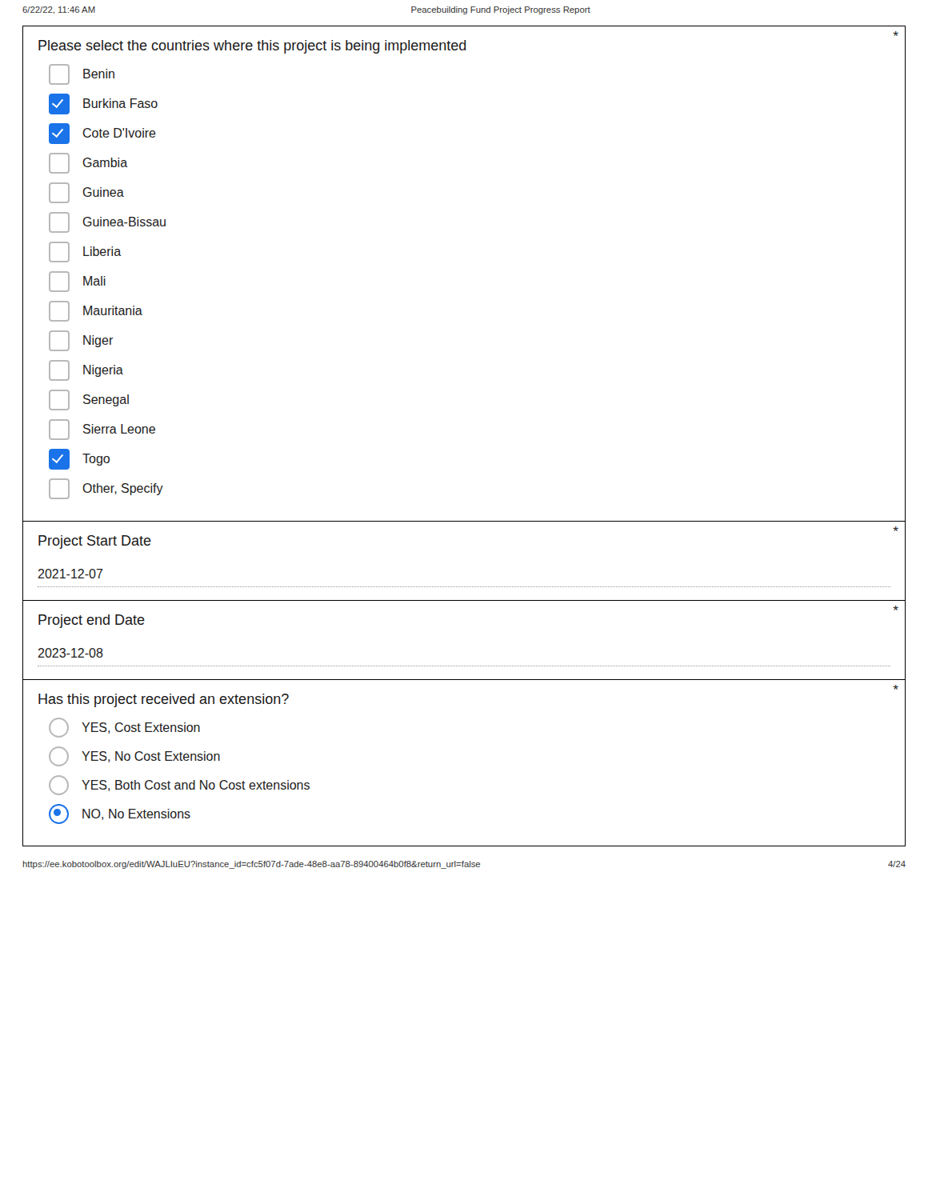6/22/22, 11:46 AM Peacebuilding Fund Project Progress Report
*
Please select the countries where this project is being implemented
Benin
Burkina Faso
Cote D'Ivoire
Gambia
Guinea
Guinea-Bissau
Liberia
Mali
Mauritania
Niger
Nigeria
Senegal
Sierra Leone
Togo
Other, Specify
*
Project Start Date
2021-12-07
*
Project end Date
2023-12-08
*
Has this project received an extension?
YES, Cost Extension
YES, No Cost Extension
YES, Both Cost and No Cost extensions
NO, No Extensions
https://ee.kobotoolbox.org/edit/WAJLIuEU?instance_id=cfc5f07d-7ade-48e8-aa78-89400464b0f8&return_url=false 4/24